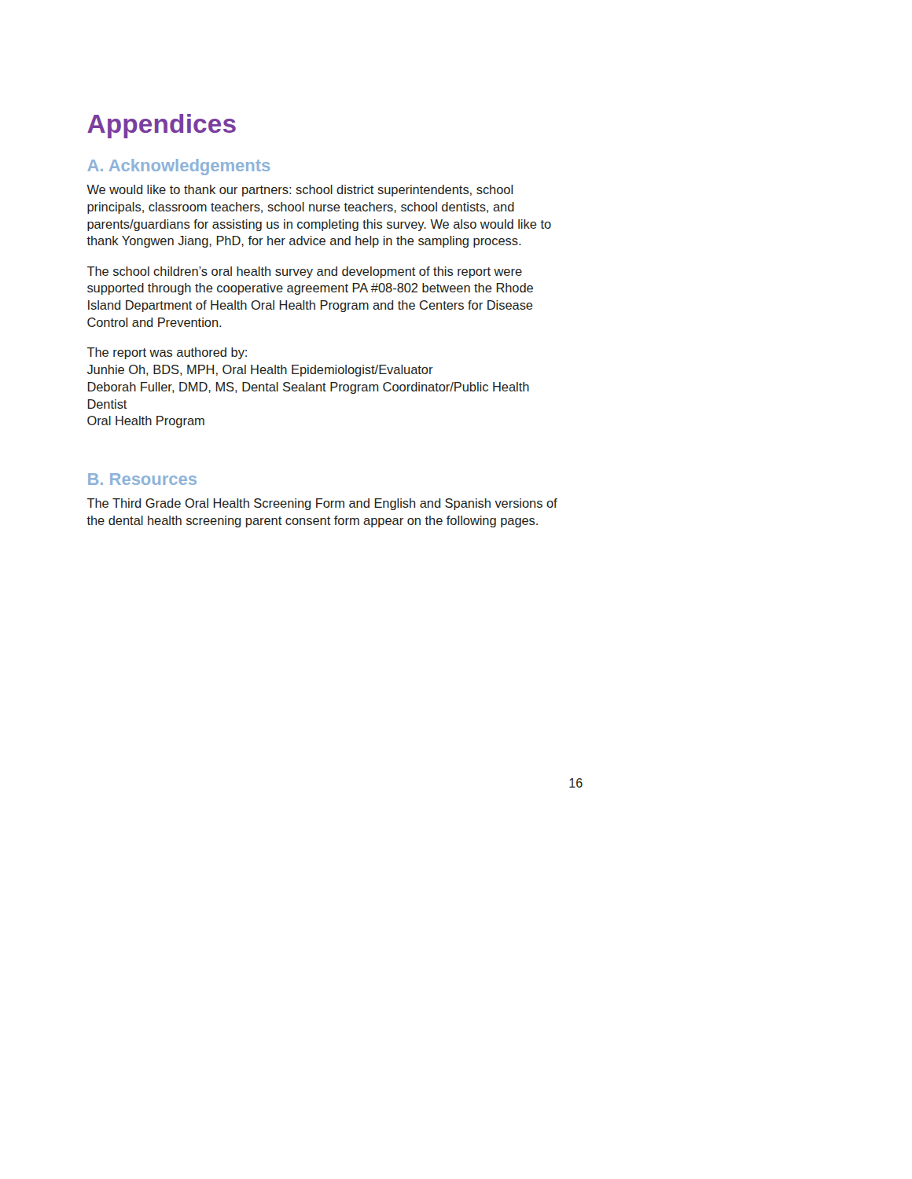Appendices
A. Acknowledgements
We would like to thank our partners: school district superintendents, school principals, classroom teachers, school nurse teachers, school dentists, and parents/guardians for assisting us in completing this survey. We also would like to thank Yongwen Jiang, PhD, for her advice and help in the sampling process.
The school children’s oral health survey and development of this report were supported through the cooperative agreement PA #08-802 between the Rhode Island Department of Health Oral Health Program and the Centers for Disease Control and Prevention.
The report was authored by:
Junhie Oh, BDS, MPH, Oral Health Epidemiologist/Evaluator
Deborah Fuller, DMD, MS, Dental Sealant Program Coordinator/Public Health Dentist
Oral Health Program
B. Resources
The Third Grade Oral Health Screening Form and English and Spanish versions of the dental health screening parent consent form appear on the following pages.
16